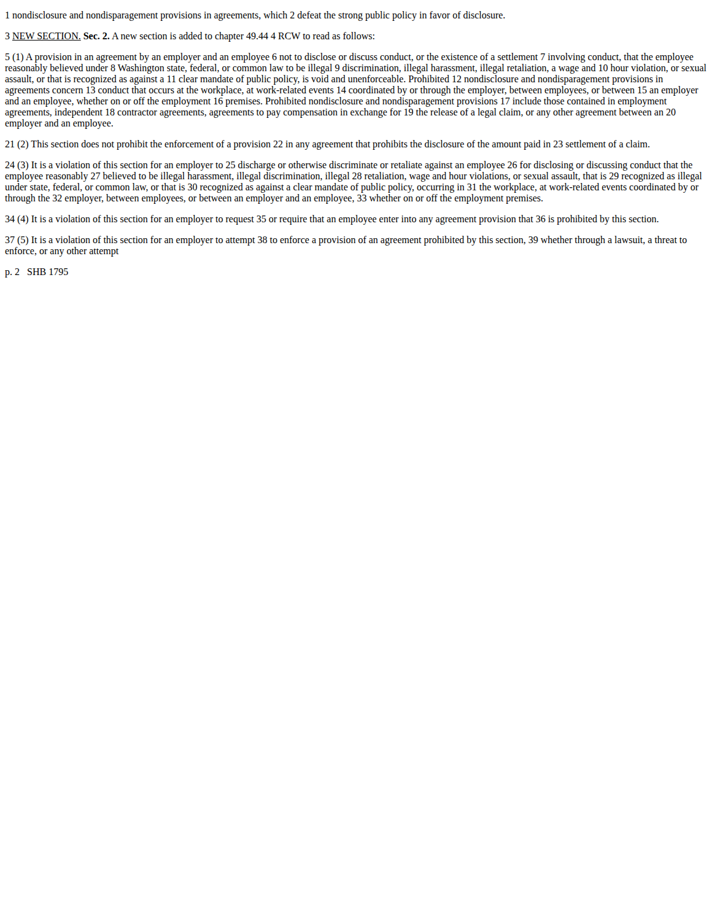1 nondisclosure and nondisparagement provisions in agreements, which 2 defeat the strong public policy in favor of disclosure.
3 NEW SECTION. Sec. 2. A new section is added to chapter 49.44 4 RCW to read as follows:
5 (1) A provision in an agreement by an employer and an employee 6 not to disclose or discuss conduct, or the existence of a settlement 7 involving conduct, that the employee reasonably believed under 8 Washington state, federal, or common law to be illegal 9 discrimination, illegal harassment, illegal retaliation, a wage and 10 hour violation, or sexual assault, or that is recognized as against a 11 clear mandate of public policy, is void and unenforceable. Prohibited 12 nondisclosure and nondisparagement provisions in agreements concern 13 conduct that occurs at the workplace, at work-related events 14 coordinated by or through the employer, between employees, or between 15 an employer and an employee, whether on or off the employment 16 premises. Prohibited nondisclosure and nondisparagement provisions 17 include those contained in employment agreements, independent 18 contractor agreements, agreements to pay compensation in exchange for 19 the release of a legal claim, or any other agreement between an 20 employer and an employee.
21 (2) This section does not prohibit the enforcement of a provision 22 in any agreement that prohibits the disclosure of the amount paid in 23 settlement of a claim.
24 (3) It is a violation of this section for an employer to 25 discharge or otherwise discriminate or retaliate against an employee 26 for disclosing or discussing conduct that the employee reasonably 27 believed to be illegal harassment, illegal discrimination, illegal 28 retaliation, wage and hour violations, or sexual assault, that is 29 recognized as illegal under state, federal, or common law, or that is 30 recognized as against a clear mandate of public policy, occurring in 31 the workplace, at work-related events coordinated by or through the 32 employer, between employees, or between an employer and an employee, 33 whether on or off the employment premises.
34 (4) It is a violation of this section for an employer to request 35 or require that an employee enter into any agreement provision that 36 is prohibited by this section.
37 (5) It is a violation of this section for an employer to attempt 38 to enforce a provision of an agreement prohibited by this section, 39 whether through a lawsuit, a threat to enforce, or any other attempt
p. 2 SHB 1795